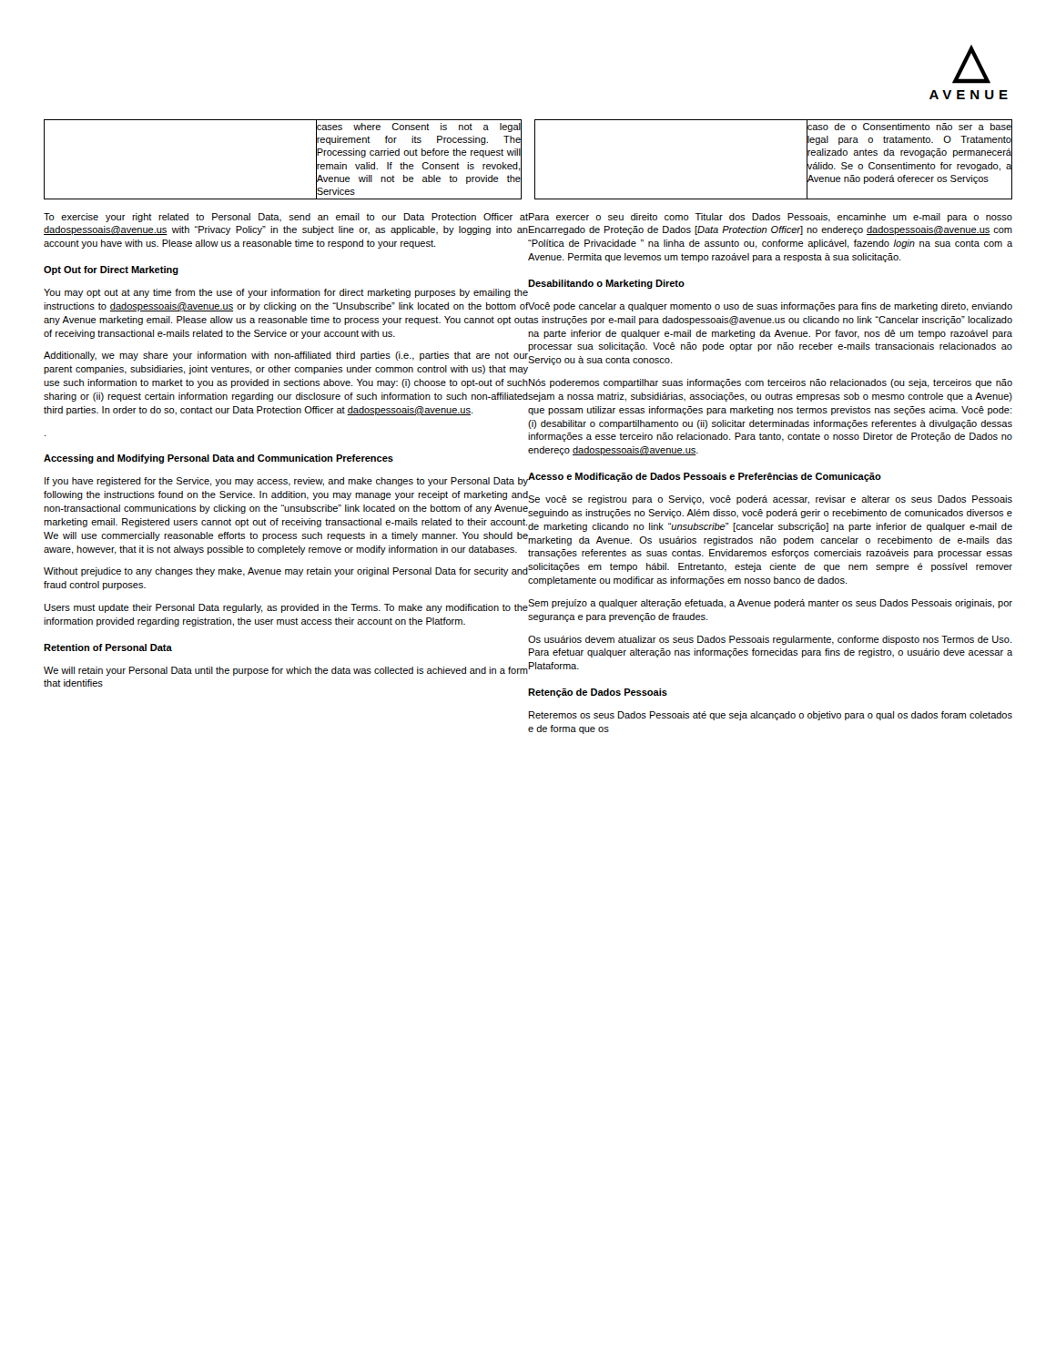△ AVENUE
| | cases where Consent is not a legal requirement for its Processing. The Processing carried out before the request will remain valid. If the Consent is revoked, Avenue will not be able to provide the Services | | | caso de o Consentimento não ser a base legal para o tratamento. O Tratamento realizado antes da revogação permanecerá válido. Se o Consentimento for revogado, a Avenue não poderá oferecer os Serviços |
| To exercise your right related to Personal Data, send an email to our Data Protection Officer at dadospessoais@avenue.us with “Privacy Policy” in the subject line or, as applicable, by logging into an account you have with us. Please allow us a reasonable time to respond to your request. Opt Out for Direct Marketing You may opt out at any time from the use of your information for direct marketing purposes by emailing the instructions to dadospessoais@avenue.us or by clicking on the “Unsubscribe” link located on the bottom of any Avenue marketing email. Please allow us a reasonable time to process your request. You cannot opt out of receiving transactional e-mails related to the Service or your account with us. Additionally, we may share your information with non-affiliated third parties (i.e., parties that are not our parent companies, subsidiaries, joint ventures, or other companies under common control with us) that may use such information to market to you as provided in sections above. You may: (i) choose to opt-out of such sharing or (ii) request certain information regarding our disclosure of such information to such non-affiliated third parties. In order to do so, contact our Data Protection Officer at dadospessoais@avenue.us . . Accessing and Modifying Personal Data and Communication Preferences If you have registered for the Service, you may access, review, and make changes to your Personal Data by following the instructions found on the Service. In addition, you may manage your receipt of marketing and non-transactional communications by clicking on the “unsubscribe” link located on the bottom of any Avenue marketing email. Registered users cannot opt out of receiving transactional e-mails related to their account. We will use commercially reasonable efforts to process such requests in a timely manner. You should be aware, however, that it is not always possible to completely remove or modify information in our databases. Without prejudice to any changes they make, Avenue may retain your original Personal Data for security and fraud control purposes. Users must update their Personal Data regularly, as provided in the Terms. To make any modification to the information provided regarding registration, the user must access their account on the Platform. Retention of Personal Data We will retain your Personal Data until the purpose for which the data was collected is achieved and in a form that identifies | Para exercer o seu direito como Titular dos Dados Pessoais, encaminhe um e-mail para o nosso Encarregado de Proteção de Dados [ Data Protection Officer ] no endereço dadospessoais@avenue.us com “Política de Privacidade ” na linha de assunto ou, conforme aplicável, fazendo login na sua conta com a Avenue. Permita que levemos um tempo razoável para a resposta à sua solicitação. Desabilitando o Marketing Direto Você pode cancelar a qualquer momento o uso de suas informações para fins de marketing direto, enviando as instruções por e-mail para dadospessoais@avenue.us ou clicando no link “Cancelar inscrição” localizado na parte inferior de qualquer e-mail de marketing da Avenue. Por favor, nos dê um tempo razoável para processar sua solicitação. Você não pode optar por não receber e-mails transacionais relacionados ao Serviço ou à sua conta conosco. Nós poderemos compartilhar suas informações com terceiros não relacionados (ou seja, terceiros que não sejam a nossa matriz, subsidiárias, associações, ou outras empresas sob o mesmo controle que a Avenue) que possam utilizar essas informações para marketing nos termos previstos nas seções acima. Você pode: (i) desabilitar o compartilhamento ou (ii) solicitar determinadas informações referentes à divulgação dessas informações a esse terceiro não relacionado. Para tanto, contate o nosso Diretor de Proteção de Dados no endereço dadospessoais@avenue.us . Acesso e Modificação de Dados Pessoais e Preferências de Comunicação Se você se registrou para o Serviço, você poderá acessar, revisar e alterar os seus Dados Pessoais seguindo as instruções no Serviço. Além disso, você poderá gerir o recebimento de comunicados diversos e de marketing clicando no link “ unsubscribe ” [cancelar subscrição] na parte inferior de qualquer e-mail de marketing da Avenue. Os usuários registrados não podem cancelar o recebimento de e-mails das transações referentes as suas contas. Envidaremos esforços comerciais razoáveis para processar essas solicitações em tempo hábil. Entretanto, esteja ciente de que nem sempre é possível remover completamente ou modificar as informações em nosso banco de dados. Sem prejuízo a qualquer alteração efetuada, a Avenue poderá manter os seus Dados Pessoais originais, por segurança e para prevenção de fraudes. Os usuários devem atualizar os seus Dados Pessoais regularmente, conforme disposto nos Termos de Uso. Para efetuar qualquer alteração nas informações fornecidas para fins de registro, o usuário deve acessar a Plataforma. Retenção de Dados Pessoais Reteremos os seus Dados Pessoais até que seja alcançado o objetivo para o qual os dados foram coletados e de forma que os |